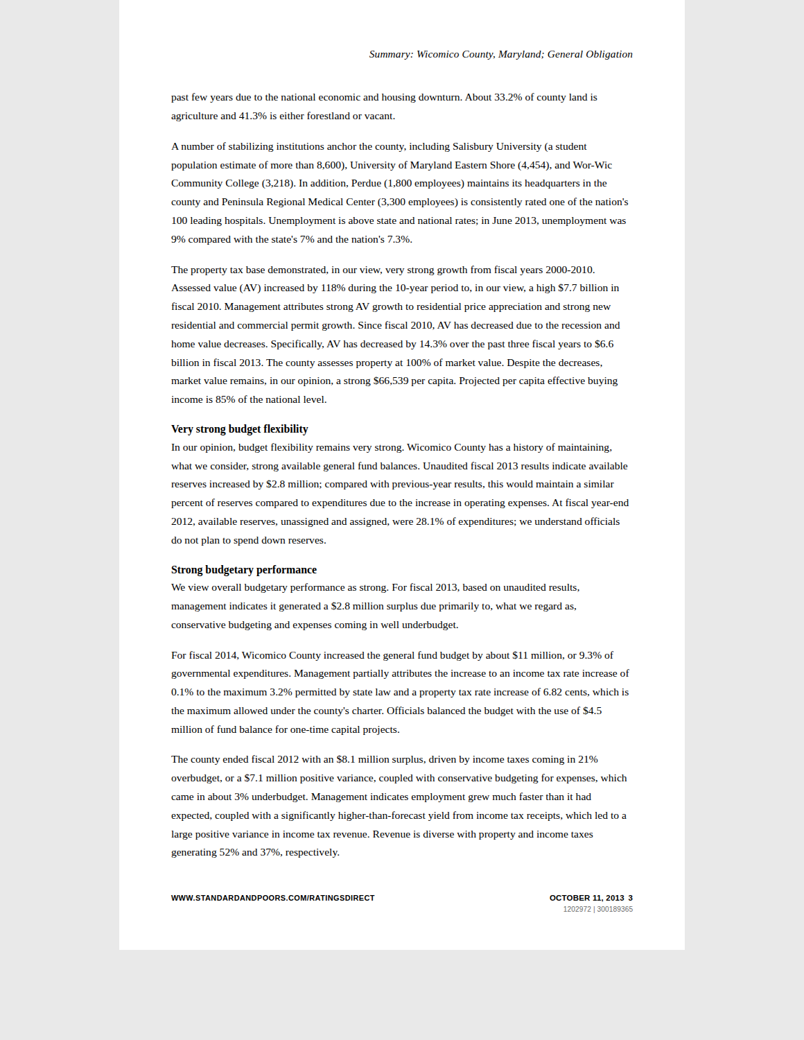Summary: Wicomico County, Maryland; General Obligation
past few years due to the national economic and housing downturn. About 33.2% of county land is agriculture and 41.3% is either forestland or vacant.
A number of stabilizing institutions anchor the county, including Salisbury University (a student population estimate of more than 8,600), University of Maryland Eastern Shore (4,454), and Wor-Wic Community College (3,218). In addition, Perdue (1,800 employees) maintains its headquarters in the county and Peninsula Regional Medical Center (3,300 employees) is consistently rated one of the nation's 100 leading hospitals. Unemployment is above state and national rates; in June 2013, unemployment was 9% compared with the state's 7% and the nation's 7.3%.
The property tax base demonstrated, in our view, very strong growth from fiscal years 2000-2010. Assessed value (AV) increased by 118% during the 10-year period to, in our view, a high $7.7 billion in fiscal 2010. Management attributes strong AV growth to residential price appreciation and strong new residential and commercial permit growth. Since fiscal 2010, AV has decreased due to the recession and home value decreases. Specifically, AV has decreased by 14.3% over the past three fiscal years to $6.6 billion in fiscal 2013. The county assesses property at 100% of market value. Despite the decreases, market value remains, in our opinion, a strong $66,539 per capita. Projected per capita effective buying income is 85% of the national level.
Very strong budget flexibility
In our opinion, budget flexibility remains very strong. Wicomico County has a history of maintaining, what we consider, strong available general fund balances. Unaudited fiscal 2013 results indicate available reserves increased by $2.8 million; compared with previous-year results, this would maintain a similar percent of reserves compared to expenditures due to the increase in operating expenses. At fiscal year-end 2012, available reserves, unassigned and assigned, were 28.1% of expenditures; we understand officials do not plan to spend down reserves.
Strong budgetary performance
We view overall budgetary performance as strong. For fiscal 2013, based on unaudited results, management indicates it generated a $2.8 million surplus due primarily to, what we regard as, conservative budgeting and expenses coming in well underbudget.
For fiscal 2014, Wicomico County increased the general fund budget by about $11 million, or 9.3% of governmental expenditures. Management partially attributes the increase to an income tax rate increase of 0.1% to the maximum 3.2% permitted by state law and a property tax rate increase of 6.82 cents, which is the maximum allowed under the county's charter. Officials balanced the budget with the use of $4.5 million of fund balance for one-time capital projects.
The county ended fiscal 2012 with an $8.1 million surplus, driven by income taxes coming in 21% overbudget, or a $7.1 million positive variance, coupled with conservative budgeting for expenses, which came in about 3% underbudget. Management indicates employment grew much faster than it had expected, coupled with a significantly higher-than-forecast yield from income tax receipts, which led to a large positive variance in income tax revenue. Revenue is diverse with property and income taxes generating 52% and 37%, respectively.
WWW.STANDARDANDPOORS.COM/RATINGSDIRECT
OCTOBER 11, 20133
1202972 | 300189365